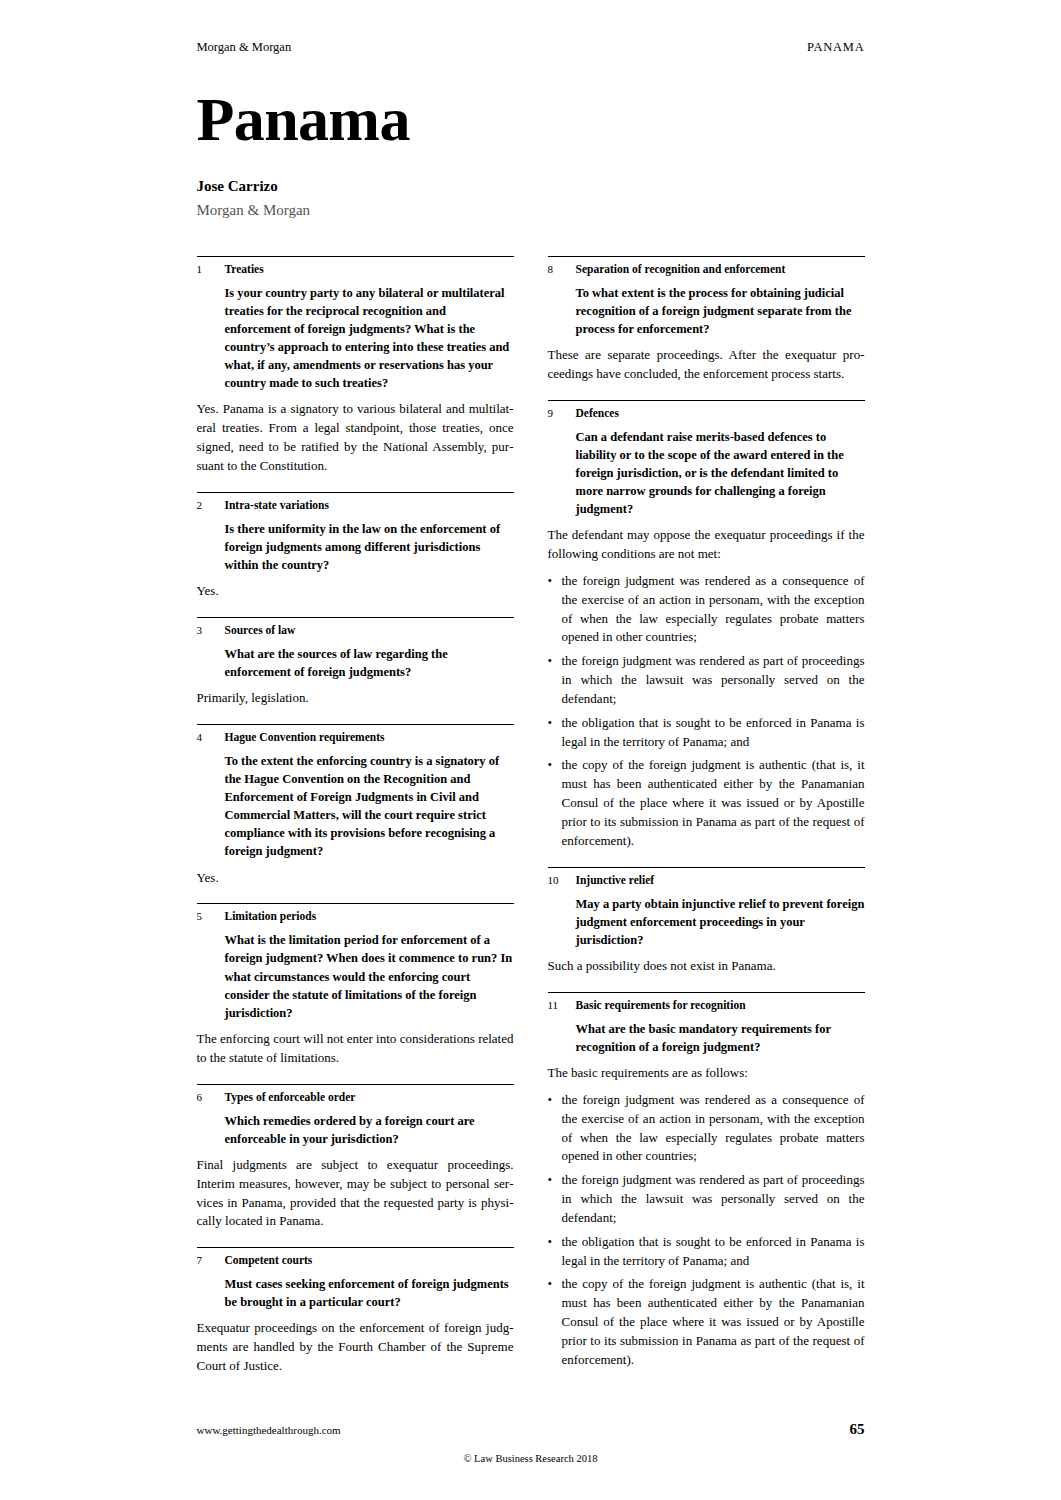Morgan & Morgan
PANAMA
Panama
Jose Carrizo
Morgan & Morgan
1 Treaties
Is your country party to any bilateral or multilateral treaties for the reciprocal recognition and enforcement of foreign judgments? What is the country’s approach to entering into these treaties and what, if any, amendments or reservations has your country made to such treaties?
Yes. Panama is a signatory to various bilateral and multilateral treaties. From a legal standpoint, those treaties, once signed, need to be ratified by the National Assembly, pursuant to the Constitution.
2 Intra-state variations
Is there uniformity in the law on the enforcement of foreign judgments among different jurisdictions within the country?
Yes.
3 Sources of law
What are the sources of law regarding the enforcement of foreign judgments?
Primarily, legislation.
4 Hague Convention requirements
To the extent the enforcing country is a signatory of the Hague Convention on the Recognition and Enforcement of Foreign Judgments in Civil and Commercial Matters, will the court require strict compliance with its provisions before recognising a foreign judgment?
Yes.
5 Limitation periods
What is the limitation period for enforcement of a foreign judgment? When does it commence to run? In what circumstances would the enforcing court consider the statute of limitations of the foreign jurisdiction?
The enforcing court will not enter into considerations related to the statute of limitations.
6 Types of enforceable order
Which remedies ordered by a foreign court are enforceable in your jurisdiction?
Final judgments are subject to exequatur proceedings. Interim measures, however, may be subject to personal services in Panama, provided that the requested party is physically located in Panama.
7 Competent courts
Must cases seeking enforcement of foreign judgments be brought in a particular court?
Exequatur proceedings on the enforcement of foreign judgments are handled by the Fourth Chamber of the Supreme Court of Justice.
8 Separation of recognition and enforcement
To what extent is the process for obtaining judicial recognition of a foreign judgment separate from the process for enforcement?
These are separate proceedings. After the exequatur proceedings have concluded, the enforcement process starts.
9 Defences
Can a defendant raise merits-based defences to liability or to the scope of the award entered in the foreign jurisdiction, or is the defendant limited to more narrow grounds for challenging a foreign judgment?
The defendant may oppose the exequatur proceedings if the following conditions are not met:
the foreign judgment was rendered as a consequence of the exercise of an action in personam, with the exception of when the law especially regulates probate matters opened in other countries;
the foreign judgment was rendered as part of proceedings in which the lawsuit was personally served on the defendant;
the obligation that is sought to be enforced in Panama is legal in the territory of Panama; and
the copy of the foreign judgment is authentic (that is, it must has been authenticated either by the Panamanian Consul of the place where it was issued or by Apostille prior to its submission in Panama as part of the request of enforcement).
10 Injunctive relief
May a party obtain injunctive relief to prevent foreign judgment enforcement proceedings in your jurisdiction?
Such a possibility does not exist in Panama.
11 Basic requirements for recognition
What are the basic mandatory requirements for recognition of a foreign judgment?
The basic requirements are as follows:
the foreign judgment was rendered as a consequence of the exercise of an action in personam, with the exception of when the law especially regulates probate matters opened in other countries;
the foreign judgment was rendered as part of proceedings in which the lawsuit was personally served on the defendant;
the obligation that is sought to be enforced in Panama is legal in the territory of Panama; and
the copy of the foreign judgment is authentic (that is, it must has been authenticated either by the Panamanian Consul of the place where it was issued or by Apostille prior to its submission in Panama as part of the request of enforcement).
www.gettingthedealthrough.com
65
© Law Business Research 2018